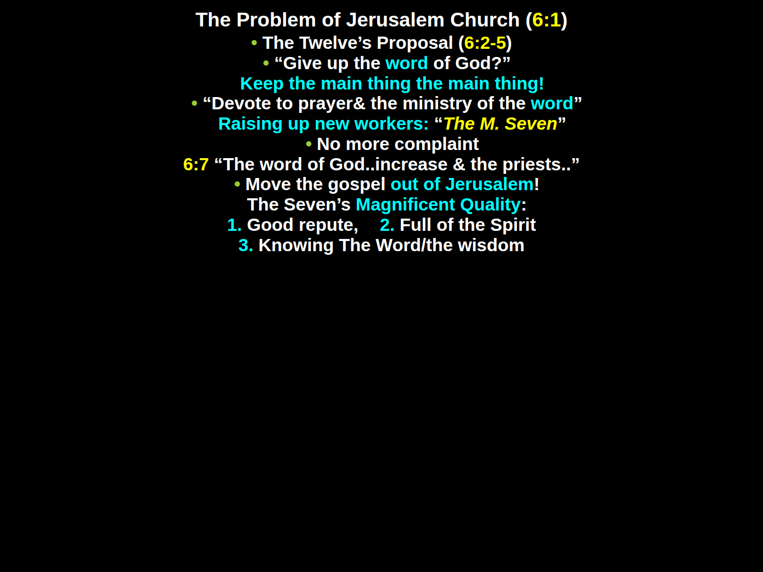The Problem of Jerusalem Church (6:1)
The Twelve’s Proposal (6:2-5)
“Give up the word of God?”
Keep the main thing the main thing!
“Devote to prayer& the ministry of the word”
Raising up new workers: “The M. Seven”
No more complaint
6:7 “The word of God..increase & the priests..”
Move the gospel out of Jerusalem!
The Seven’s Magnificent Quality:
1. Good repute, 2. Full of the Spirit
3. Knowing The Word/the wisdom